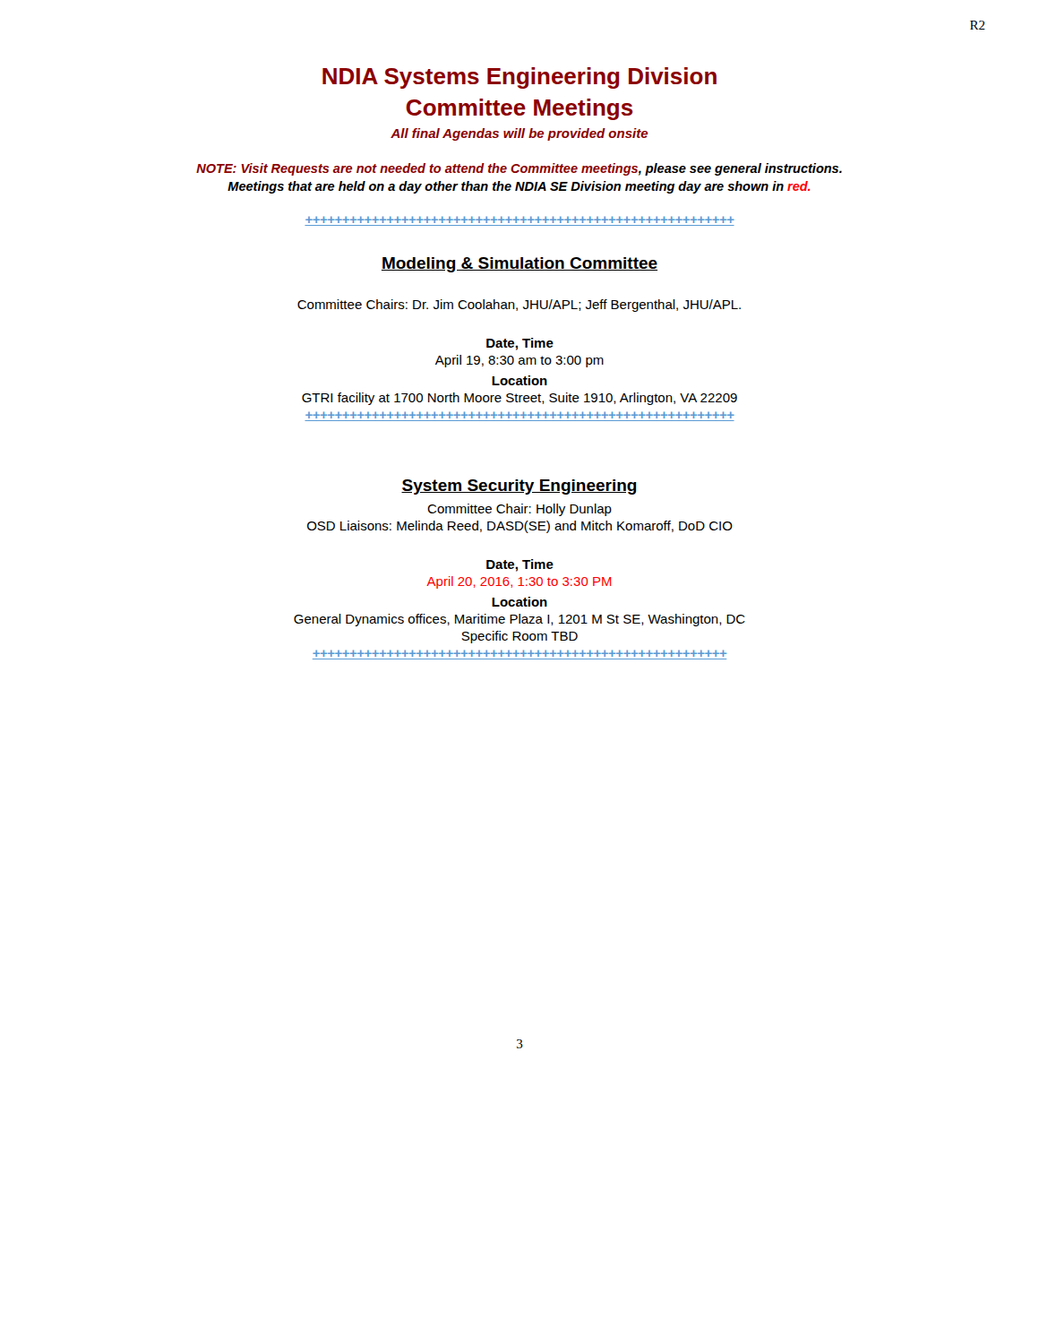R2
NDIA Systems Engineering Division
Committee Meetings
All final Agendas will be provided onsite
NOTE: Visit Requests are not needed to attend the Committee meetings, please see general instructions.
Meetings that are held on a day other than the NDIA SE Division meeting day are shown in red.
++++++++++++++++++++++++++++++++++++++++++++++++++++++++++
Modeling & Simulation Committee
Committee Chairs: Dr. Jim Coolahan, JHU/APL; Jeff Bergenthal, JHU/APL.
Date, Time
April 19, 8:30 am to 3:00 pm
Location
GTRI facility at 1700 North Moore Street, Suite 1910, Arlington, VA 22209
++++++++++++++++++++++++++++++++++++++++++++++++++++++++++
System Security Engineering
Committee Chair: Holly Dunlap
OSD Liaisons: Melinda Reed, DASD(SE) and Mitch Komaroff, DoD CIO
Date, Time
April 20, 2016, 1:30 to 3:30 PM
Location
General Dynamics offices, Maritime Plaza I, 1201 M St SE, Washington, DC
Specific Room TBD
++++++++++++++++++++++++++++++++++++++++++++++++++++++++
3